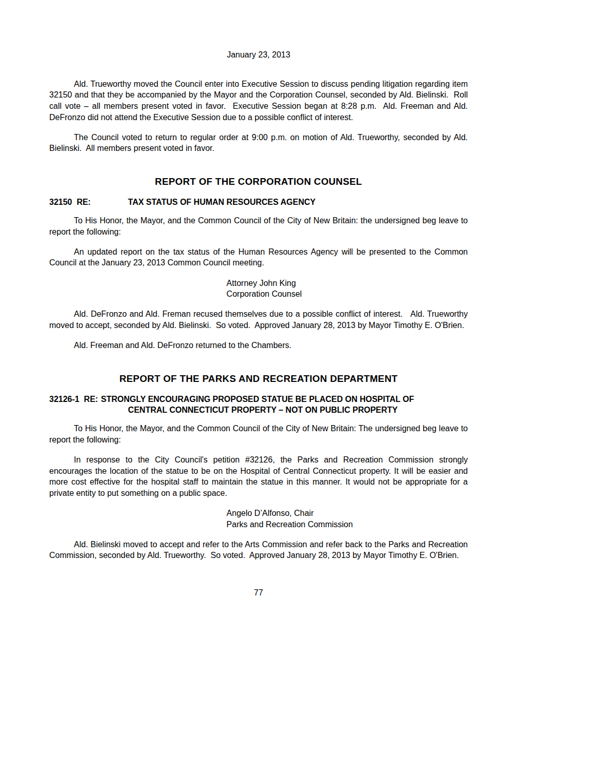January 23, 2013
Ald. Trueworthy moved the Council enter into Executive Session to discuss pending litigation regarding item 32150 and that they be accompanied by the Mayor and the Corporation Counsel, seconded by Ald. Bielinski. Roll call vote – all members present voted in favor. Executive Session began at 8:28 p.m. Ald. Freeman and Ald. DeFronzo did not attend the Executive Session due to a possible conflict of interest.
The Council voted to return to regular order at 9:00 p.m. on motion of Ald. Trueworthy, seconded by Ald. Bielinski. All members present voted in favor.
REPORT OF THE CORPORATION COUNSEL
32150 RE: TAX STATUS OF HUMAN RESOURCES AGENCY
To His Honor, the Mayor, and the Common Council of the City of New Britain: the undersigned beg leave to report the following:
An updated report on the tax status of the Human Resources Agency will be presented to the Common Council at the January 23, 2013 Common Council meeting.
Attorney John King Corporation Counsel
Ald. DeFronzo and Ald. Freman recused themselves due to a possible conflict of interest. Ald. Trueworthy moved to accept, seconded by Ald. Bielinski. So voted. Approved January 28, 2013 by Mayor Timothy E. O'Brien.
Ald. Freeman and Ald. DeFronzo returned to the Chambers.
REPORT OF THE PARKS AND RECREATION DEPARTMENT
32126-1 RE: STRONGLY ENCOURAGING PROPOSED STATUE BE PLACED ON HOSPITAL OFCENTRAL CONNECTICUT PROPERTY – NOT ON PUBLIC PROPERTY
To His Honor, the Mayor, and the Common Council of the City of New Britain: The undersigned beg leave to report the following:
In response to the City Council's petition #32126, the Parks and Recreation Commission strongly encourages the location of the statue to be on the Hospital of Central Connecticut property. It will be easier and more cost effective for the hospital staff to maintain the statue in this manner. It would not be appropriate for a private entity to put something on a public space.
Angelo D’Alfonso, Chair Parks and Recreation Commission
Ald. Bielinski moved to accept and refer to the Arts Commission and refer back to the Parks and Recreation Commission, seconded by Ald. Trueworthy. So voted. Approved January 28, 2013 by Mayor Timothy E. O'Brien.
77